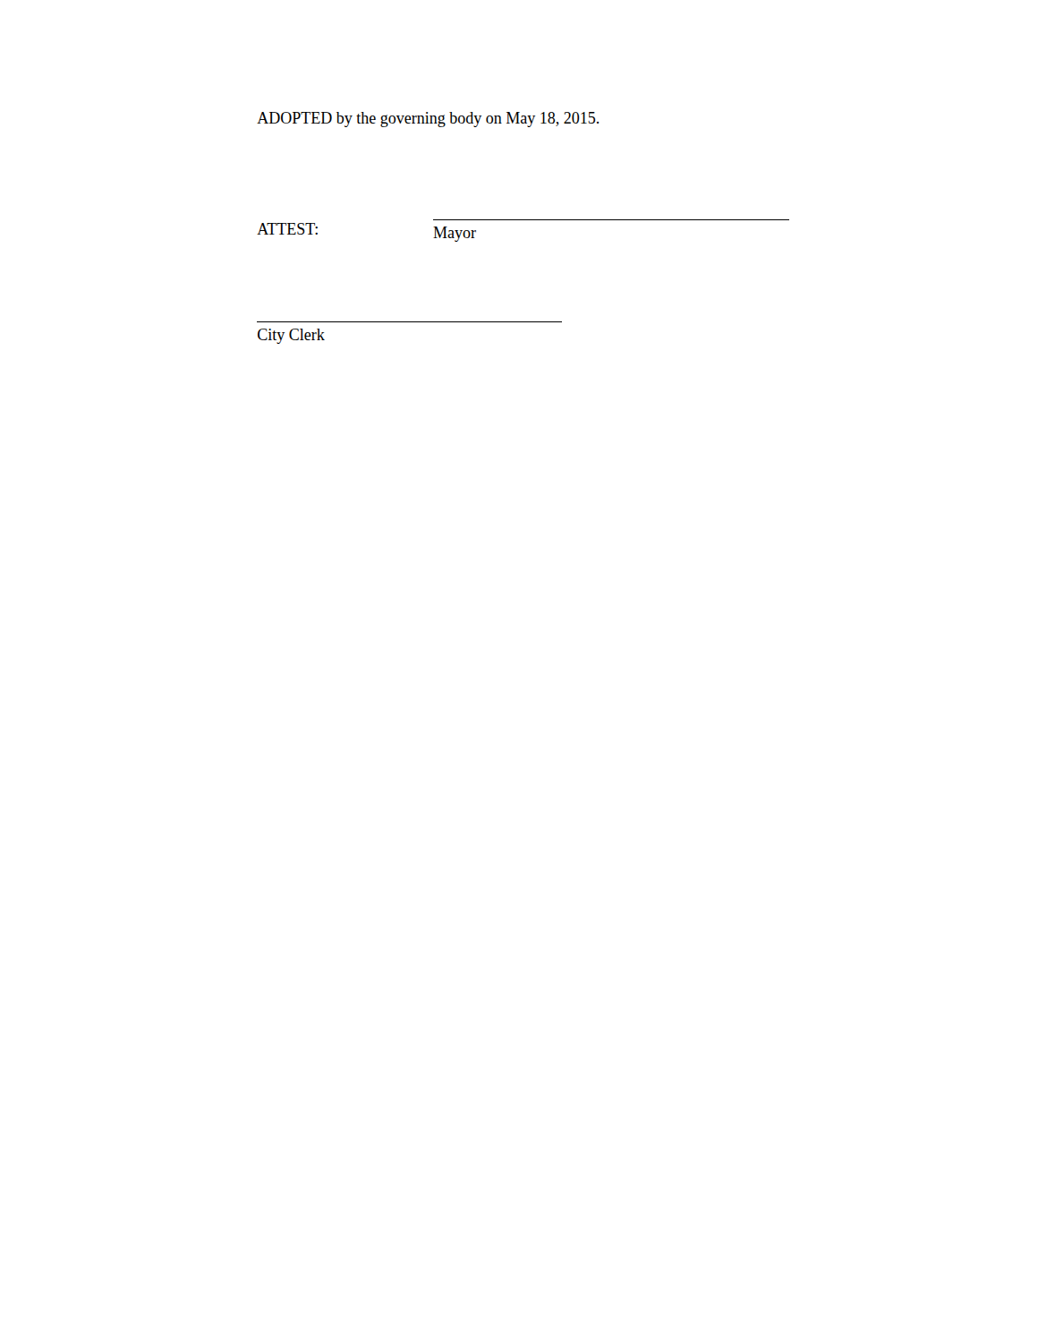ADOPTED by the governing body on May 18, 2015.
Mayor
ATTEST:
City Clerk